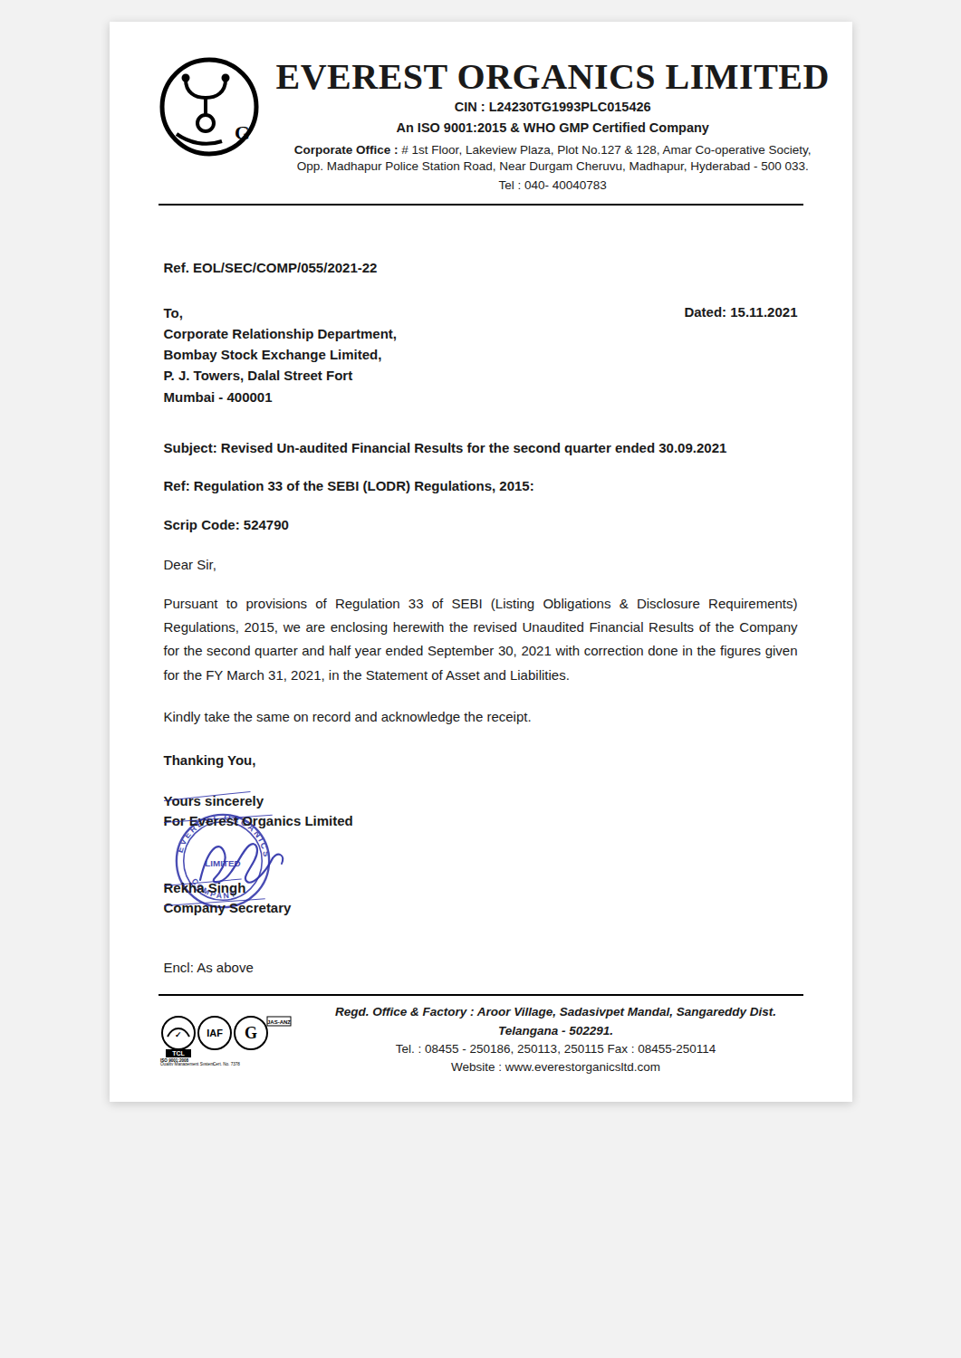G
EVEREST ORGANICS LIMITED
CIN : L24230TG1993PLC015426
An ISO 9001:2015 & WHO GMP Certified Company
Corporate Office : # 1st Floor, Lakeview Plaza, Plot No.127 & 128, Amar Co-operative Society,
Opp. Madhapur Police Station Road, Near Durgam Cheruvu, Madhapur, Hyderabad - 500 033.
Tel : 040- 40040783
Ref. EOL/SEC/COMP/055/2021-22
Dated: 15.11.2021
To,
Corporate Relationship Department,
Bombay Stock Exchange Limited,
P. J. Towers, Dalal Street Fort
Mumbai - 400001
Subject: Revised Un-audited Financial Results for the second quarter ended 30.09.2021
Ref: Regulation 33 of the SEBI (LODR) Regulations, 2015:
Scrip Code: 524790
Dear Sir,
Pursuant to provisions of Regulation 33 of SEBI (Listing Obligations & Disclosure Requirements) Regulations, 2015, we are enclosing herewith the revised Unaudited Financial Results of the Company for the second quarter and half year ended September 30, 2021 with correction done in the figures given for the FY March 31, 2021, in the Statement of Asset and Liabilities.
Kindly take the same on record and acknowledge the receipt.
Thanking You,
Yours sincerely
For Everest Organics Limited
EVEREST ORGANICS COMPANY LIMITED
Rekha Singh
Company Secretary
Encl: As above
✓ TCL IAF G JAS-ANZ ISO 9001:2008 Quality Management System Cert. No. 7378
Regd. Office & Factory : Aroor Village, Sadasivpet Mandal, Sangareddy Dist. Telangana - 502291.
Tel. : 08455 - 250186, 250113, 250115 Fax : 08455-250114
Website : www.everestorganicsltd.com